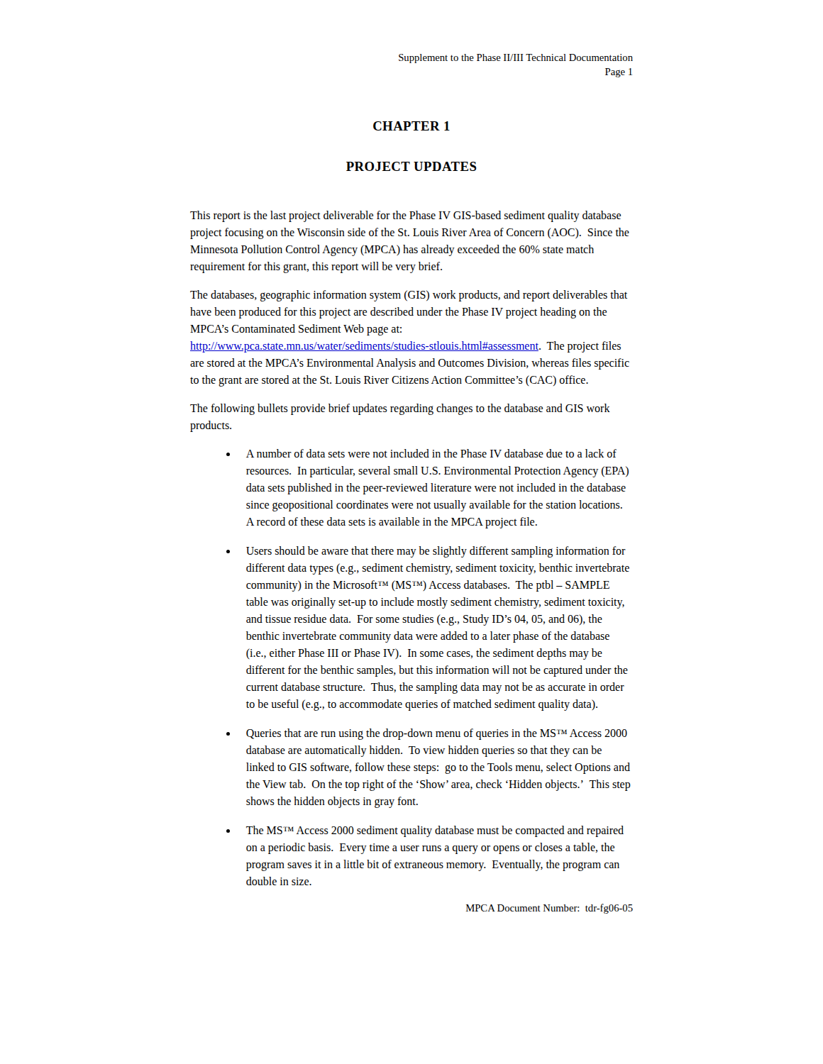Supplement to the Phase II/III Technical Documentation
Page 1
CHAPTER 1
PROJECT UPDATES
This report is the last project deliverable for the Phase IV GIS-based sediment quality database project focusing on the Wisconsin side of the St. Louis River Area of Concern (AOC). Since the Minnesota Pollution Control Agency (MPCA) has already exceeded the 60% state match requirement for this grant, this report will be very brief.
The databases, geographic information system (GIS) work products, and report deliverables that have been produced for this project are described under the Phase IV project heading on the MPCA’s Contaminated Sediment Web page at:
http://www.pca.state.mn.us/water/sediments/studies-stlouis.html#assessment. The project files are stored at the MPCA’s Environmental Analysis and Outcomes Division, whereas files specific to the grant are stored at the St. Louis River Citizens Action Committee’s (CAC) office.
The following bullets provide brief updates regarding changes to the database and GIS work products.
A number of data sets were not included in the Phase IV database due to a lack of resources. In particular, several small U.S. Environmental Protection Agency (EPA) data sets published in the peer-reviewed literature were not included in the database since geopositional coordinates were not usually available for the station locations. A record of these data sets is available in the MPCA project file.
Users should be aware that there may be slightly different sampling information for different data types (e.g., sediment chemistry, sediment toxicity, benthic invertebrate community) in the Microsoft™ (MS™) Access databases. The ptbl – SAMPLE table was originally set-up to include mostly sediment chemistry, sediment toxicity, and tissue residue data. For some studies (e.g., Study ID’s 04, 05, and 06), the benthic invertebrate community data were added to a later phase of the database (i.e., either Phase III or Phase IV). In some cases, the sediment depths may be different for the benthic samples, but this information will not be captured under the current database structure. Thus, the sampling data may not be as accurate in order to be useful (e.g., to accommodate queries of matched sediment quality data).
Queries that are run using the drop-down menu of queries in the MS™ Access 2000 database are automatically hidden. To view hidden queries so that they can be linked to GIS software, follow these steps: go to the Tools menu, select Options and the View tab. On the top right of the ‘Show’ area, check ‘Hidden objects.’ This step shows the hidden objects in gray font.
The MS™ Access 2000 sediment quality database must be compacted and repaired on a periodic basis. Every time a user runs a query or opens or closes a table, the program saves it in a little bit of extraneous memory. Eventually, the program can double in size.
MPCA Document Number: tdr-fg06-05